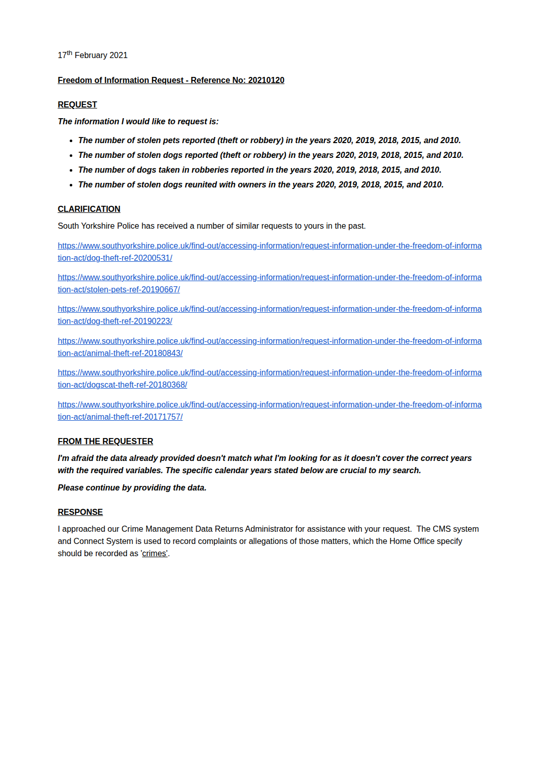17th February 2021
Freedom of Information Request - Reference No: 20210120
REQUEST
The information I would like to request is:
The number of stolen pets reported (theft or robbery) in the years 2020, 2019, 2018, 2015, and 2010.
The number of stolen dogs reported (theft or robbery) in the years 2020, 2019, 2018, 2015, and 2010.
The number of dogs taken in robberies reported in the years 2020, 2019, 2018, 2015, and 2010.
The number of stolen dogs reunited with owners in the years 2020, 2019, 2018, 2015, and 2010.
CLARIFICATION
South Yorkshire Police has received a number of similar requests to yours in the past.
https://www.southyorkshire.police.uk/find-out/accessing-information/request-information-under-the-freedom-of-information-act/dog-theft-ref-20200531/
https://www.southyorkshire.police.uk/find-out/accessing-information/request-information-under-the-freedom-of-information-act/stolen-pets-ref-20190667/
https://www.southyorkshire.police.uk/find-out/accessing-information/request-information-under-the-freedom-of-information-act/dog-theft-ref-20190223/
https://www.southyorkshire.police.uk/find-out/accessing-information/request-information-under-the-freedom-of-information-act/animal-theft-ref-20180843/
https://www.southyorkshire.police.uk/find-out/accessing-information/request-information-under-the-freedom-of-information-act/dogscat-theft-ref-20180368/
https://www.southyorkshire.police.uk/find-out/accessing-information/request-information-under-the-freedom-of-information-act/animal-theft-ref-20171757/
FROM THE REQUESTER
I'm afraid the data already provided doesn't match what I'm looking for as it doesn't cover the correct years with the required variables. The specific calendar years stated below are crucial to my search.
Please continue by providing the data.
RESPONSE
I approached our Crime Management Data Returns Administrator for assistance with your request. The CMS system and Connect System is used to record complaints or allegations of those matters, which the Home Office specify should be recorded as 'crimes'.